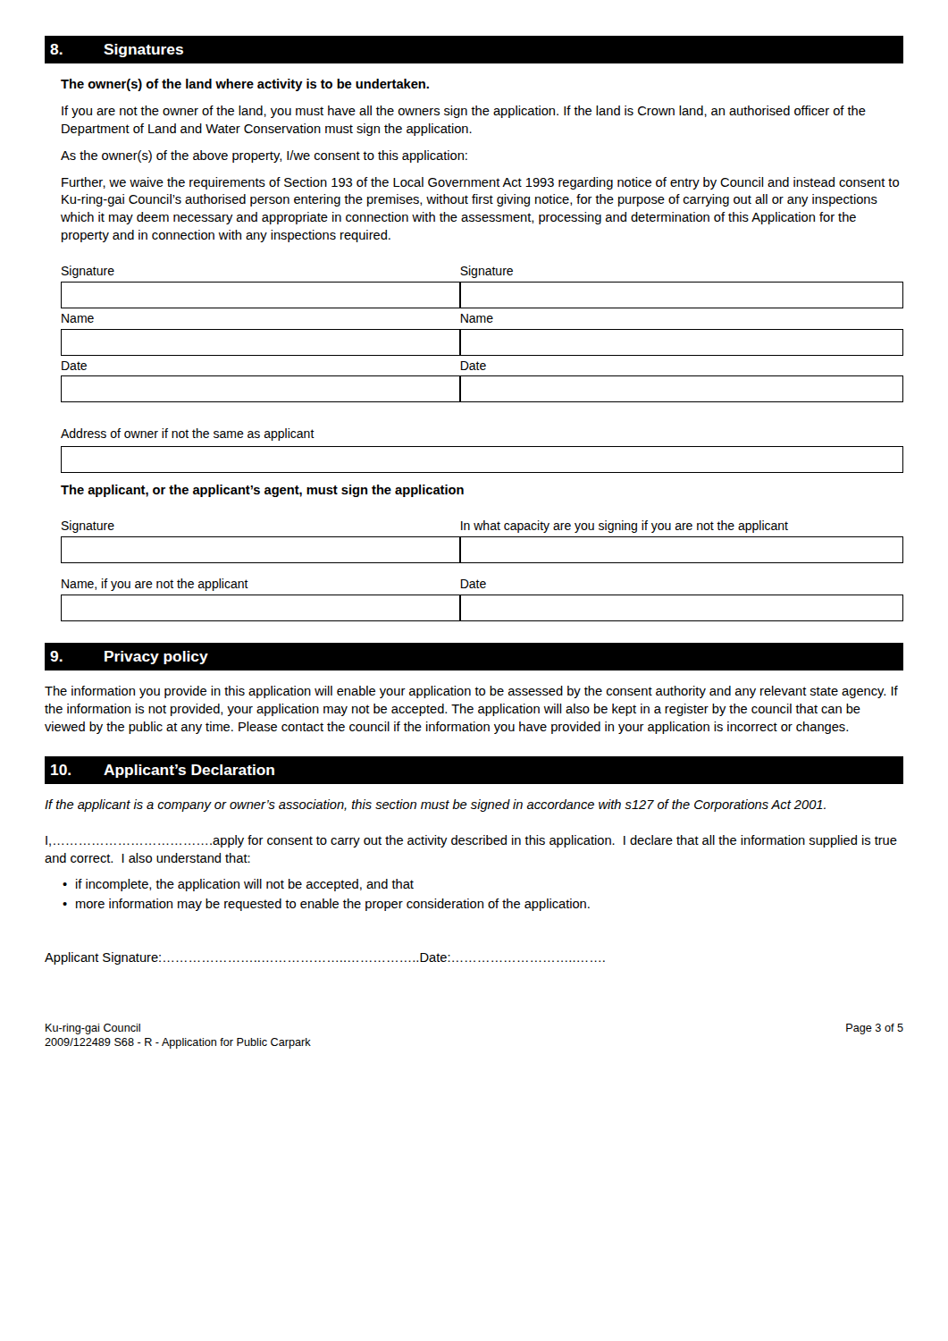8. Signatures
The owner(s) of the land where activity is to be undertaken.
If you are not the owner of the land, you must have all the owners sign the application. If the land is Crown land, an authorised officer of the Department of Land and Water Conservation must sign the application.
As the owner(s) of the above property, I/we consent to this application:
Further, we waive the requirements of Section 193 of the Local Government Act 1993 regarding notice of entry by Council and instead consent to Ku-ring-gai Council’s authorised person entering the premises, without first giving notice, for the purpose of carrying out all or any inspections which it may deem necessary and appropriate in connection with the assessment, processing and determination of this Application for the property and in connection with any inspections required.
| Signature | Signature |
| Name | Name |
| Date | Date |
Address of owner if not the same as applicant
The applicant, or the applicant’s agent, must sign the application
| Signature | In what capacity are you signing if you are not the applicant |
| Name, if you are not the applicant | Date |
9. Privacy policy
The information you provide in this application will enable your application to be assessed by the consent authority and any relevant state agency. If the information is not provided, your application may not be accepted. The application will also be kept in a register by the council that can be viewed by the public at any time. Please contact the council if the information you have provided in your application is incorrect or changes.
10. Applicant’s Declaration
If the applicant is a company or owner’s association, this section must be signed in accordance with s127 of the Corporations Act 2001.
I,……………………………….apply for consent to carry out the activity described in this application. I declare that all the information supplied is true and correct. I also understand that:
if incomplete, the application will not be accepted, and that
more information may be requested to enable the proper consideration of the application.
Applicant Signature:…………………..………………..……………..Date:………………………..…….
Ku-ring-gai Council
2009/122489 S68 - R - Application for Public Carpark
Page 3 of 5